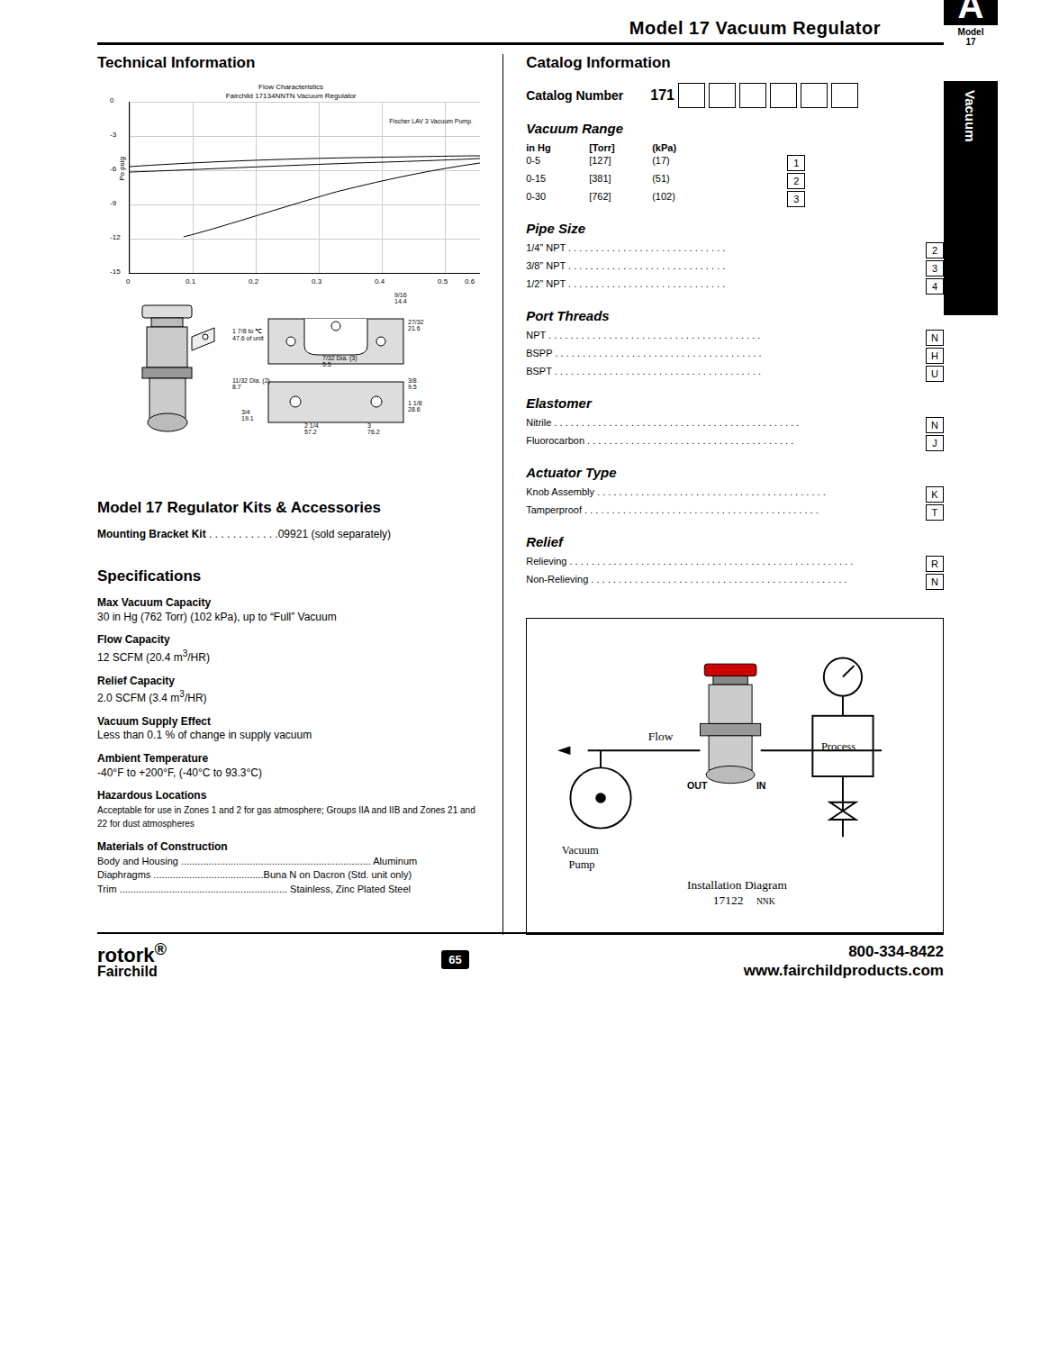A
Model
17
Vacuum
Model 17 Vacuum Regulator
Technical Information
Flow Characteristics
Fairchild 17134NNTN Vacuum Regulator
Po psig
0
-3
-6
-9
-12
-15
0
0.1
0.2
0.3
0.4
0.5
0.6
Fischer LAV 3 Vacuum Pump
9/16
14.4
27/32
21.6
1 7/8 to ℃
47.6 of unit
7/32 Dia. (3)
5.5
11/32 Dia. (2)
8.7
3/8
9.5
1 1/8
28.6
3/4
19.1
2 1/4
57.2
3
76.2
Model 17 Regulator Kits & Accessories
Mounting Bracket Kit . . . . . . . . . . . .09921 (sold separately)
Specifications
Max Vacuum Capacity30 in Hg (762 Torr) (102 kPa), up to “Full” Vacuum
Flow Capacity12 SCFM (20.4 m3/HR)
Relief Capacity2.0 SCFM (3.4 m3/HR)
Vacuum Supply Effect Less than 0.1 % of change in supply vacuum
Ambient Temperature-40°F to +200°F, (-40°C to 93.3°C)
Hazardous Locations Acceptable for use in Zones 1 and 2 for gas atmosphere; Groups IIA and IIB and Zones 21 and 22 for dust atmospheres
Materials of Construction Body and Housing ..................................................................... Aluminum
Diaphragms ........................................Buna N on Dacron (Std. unit only)
Trim ............................................................. Stainless, Zinc Plated Steel
Catalog Information
Catalog Number 171
Vacuum Range
| in Hg | [Torr] | (kPa) | |
| 0-5 | [127] | (17) | 1 |
| 0-15 | [381] | (51) | 2 |
| 0-30 | [762] | (102) | 3 |
Pipe Size
| 1/4” NPT . . . . . . . . . . . . . . . . . . . . . . . . . . . . . | 2 |
| 3/8” NPT . . . . . . . . . . . . . . . . . . . . . . . . . . . . . | 3 |
| 1/2” NPT . . . . . . . . . . . . . . . . . . . . . . . . . . . . . | 4 |
Port Threads
| NPT . . . . . . . . . . . . . . . . . . . . . . . . . . . . . . . . . . . . . . . | N |
| BSPP . . . . . . . . . . . . . . . . . . . . . . . . . . . . . . . . . . . . . . | H |
| BSPT . . . . . . . . . . . . . . . . . . . . . . . . . . . . . . . . . . . . . . | U |
Elastomer
| Nitrile . . . . . . . . . . . . . . . . . . . . . . . . . . . . . . . . . . . . . . . . . . . . . | N |
| Fluorocarbon . . . . . . . . . . . . . . . . . . . . . . . . . . . . . . . . . . . . . . | J |
Actuator Type
| Knob Assembly . . . . . . . . . . . . . . . . . . . . . . . . . . . . . . . . . . . . . . . . . . | K |
| Tamperproof . . . . . . . . . . . . . . . . . . . . . . . . . . . . . . . . . . . . . . . . . . . | T |
Relief
| Relieving . . . . . . . . . . . . . . . . . . . . . . . . . . . . . . . . . . . . . . . . . . . . . . . . . . . . | R |
| Non-Relieving . . . . . . . . . . . . . . . . . . . . . . . . . . . . . . . . . . . . . . . . . . . . . . . | N |
Flow OUT IN Vacuum Pump Process Installation Diagram 17122 NNK
rotork®Fairchild
65
800-334-8422
www.fairchildproducts.com